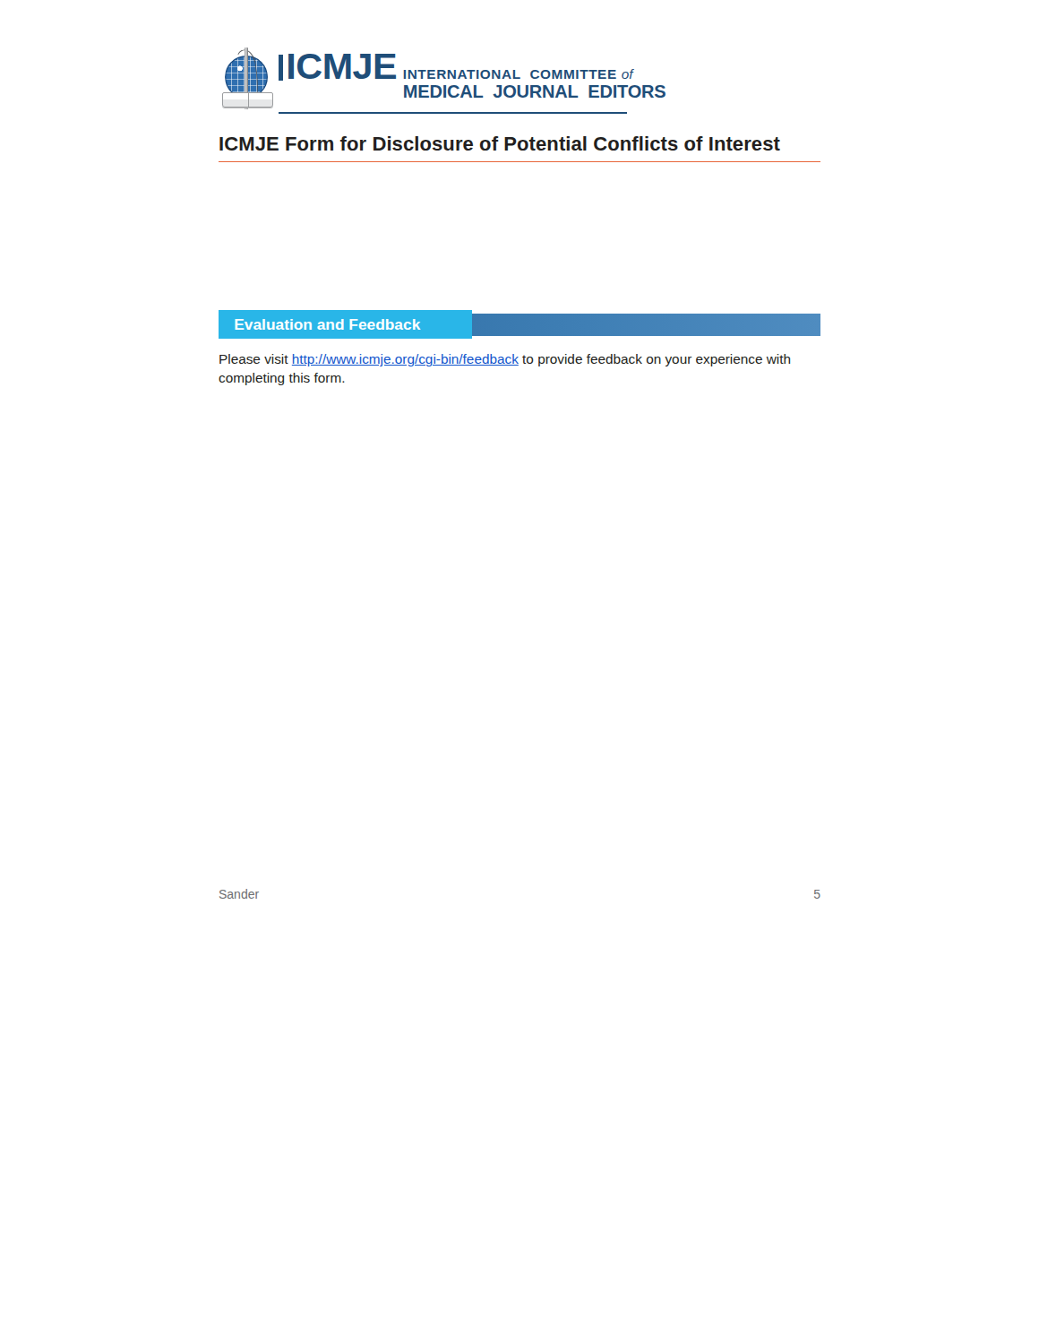ICMJE
INTERNATIONAL COMMITTEE of
MEDICAL JOURNAL EDITORS
ICMJE Form for Disclosure of Potential Conflicts of Interest
Evaluation and Feedback
Please visit http://www.icmje.org/cgi-bin/feedback to provide feedback on your experience with completing this form.
Sander 5